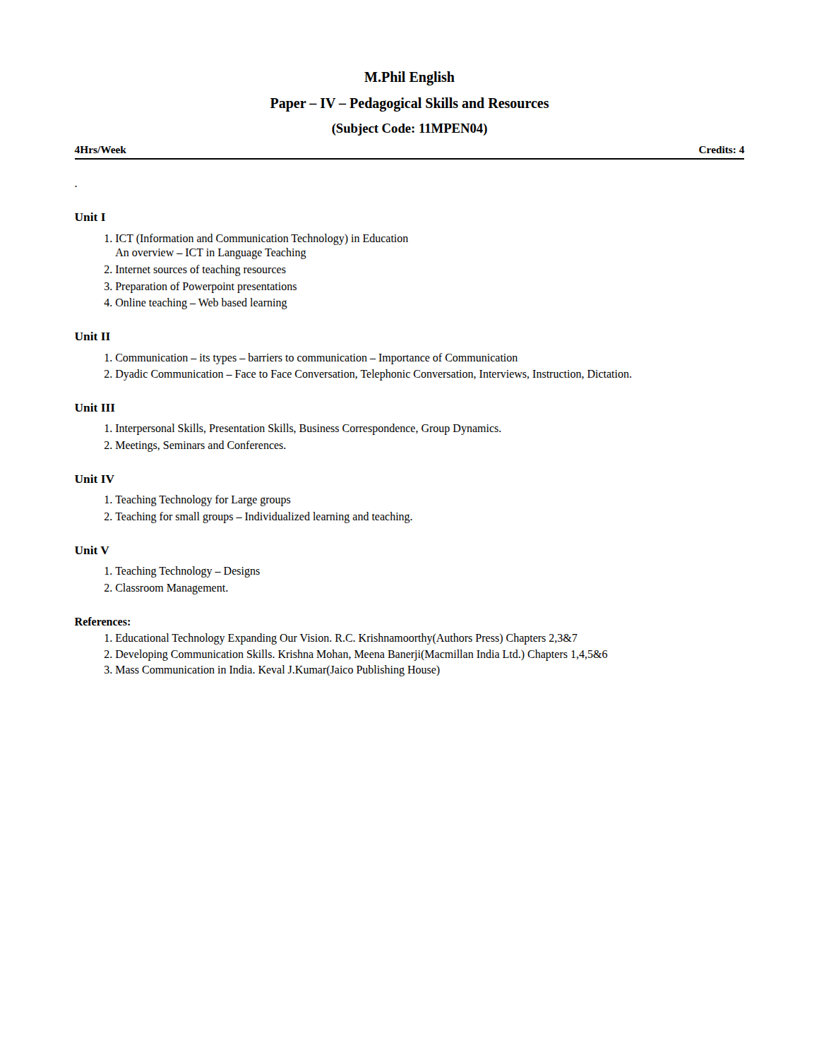M.Phil English
Paper – IV – Pedagogical Skills and Resources
(Subject Code: 11MPEN04)
4Hrs/Week Credits: 4
.
Unit I
ICT (Information and Communication Technology) in Education An overview – ICT in Language Teaching
Internet sources of teaching resources
Preparation of Powerpoint presentations
Online teaching – Web based learning
Unit II
Communication – its types – barriers to communication – Importance of Communication
Dyadic Communication – Face to Face Conversation, Telephonic Conversation, Interviews, Instruction, Dictation.
Unit III
Interpersonal Skills, Presentation Skills, Business Correspondence, Group Dynamics.
Meetings, Seminars and Conferences.
Unit IV
Teaching Technology for Large groups
Teaching for small groups – Individualized learning and teaching.
Unit V
Teaching Technology – Designs
Classroom Management.
References:
Educational Technology Expanding Our Vision. R.C. Krishnamoorthy(Authors Press) Chapters 2,3&7
Developing Communication Skills. Krishna Mohan, Meena Banerji(Macmillan India Ltd.) Chapters 1,4,5&6
Mass Communication in India. Keval J.Kumar(Jaico Publishing House)